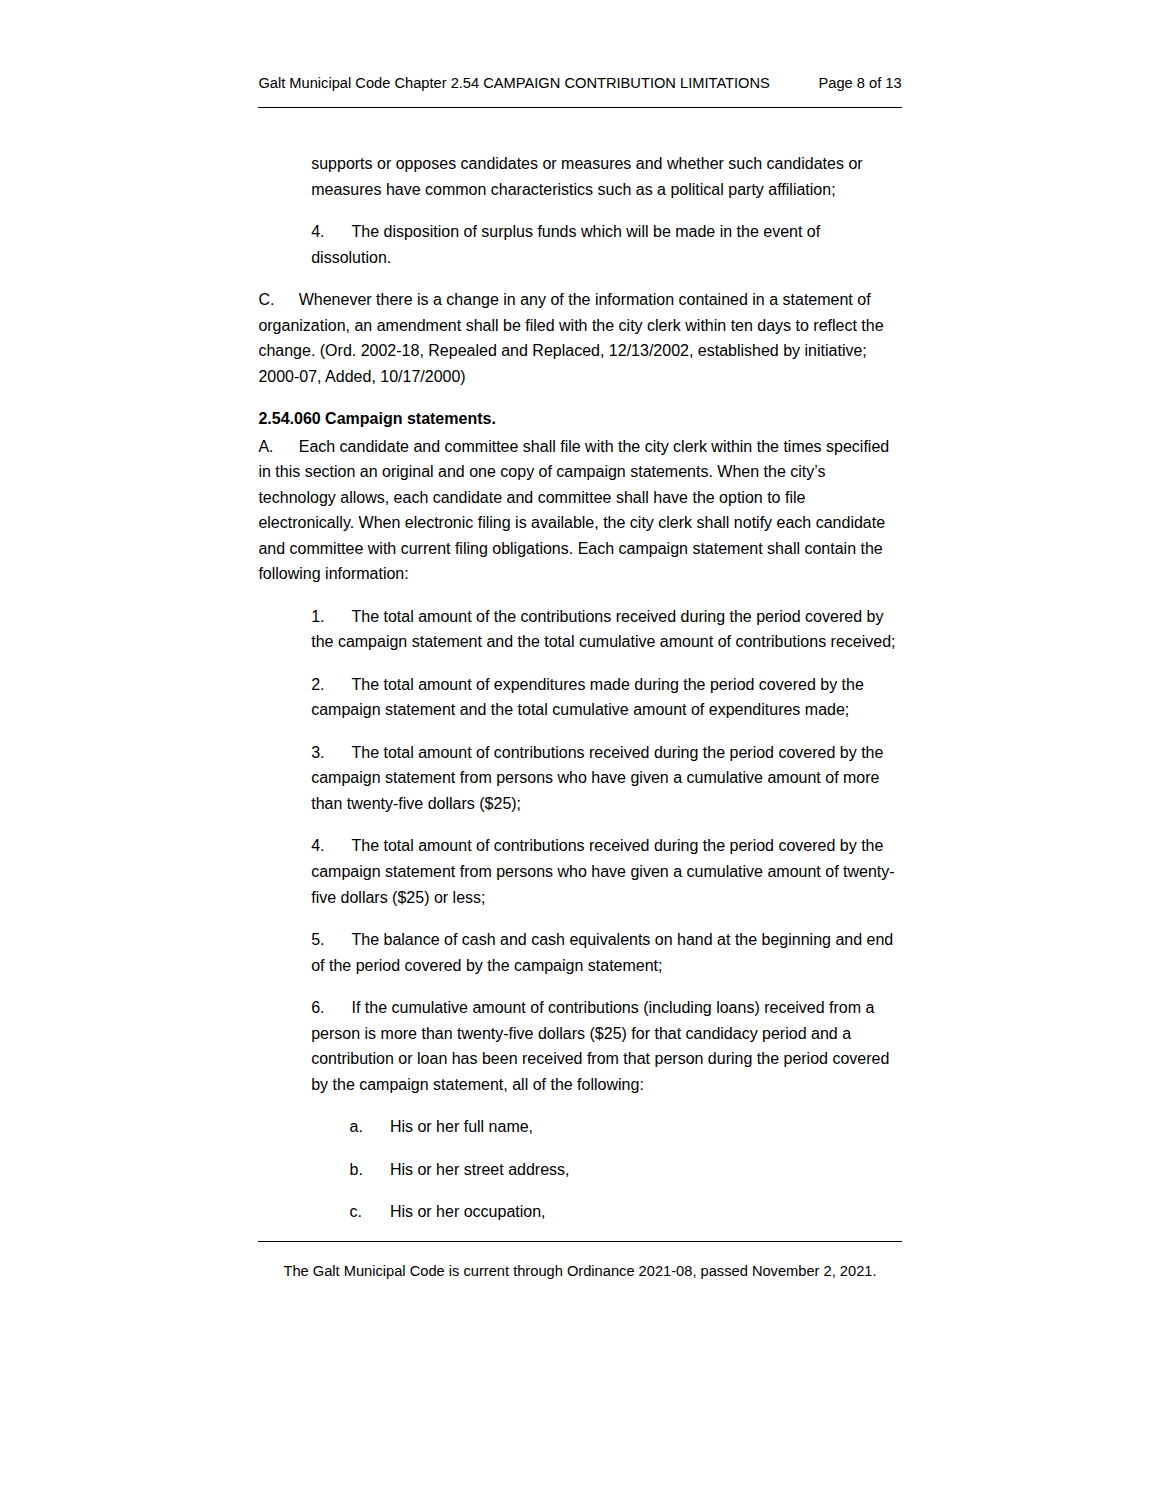Galt Municipal Code Chapter 2.54 CAMPAIGN CONTRIBUTION LIMITATIONS
Page 8 of 13
supports or opposes candidates or measures and whether such candidates or measures have common characteristics such as a political party affiliation;
4. The disposition of surplus funds which will be made in the event of dissolution.
C. Whenever there is a change in any of the information contained in a statement of organization, an amendment shall be filed with the city clerk within ten days to reflect the change. (Ord. 2002-18, Repealed and Replaced, 12/13/2002, established by initiative; 2000-07, Added, 10/17/2000)
2.54.060 Campaign statements.
A. Each candidate and committee shall file with the city clerk within the times specified in this section an original and one copy of campaign statements. When the city’s technology allows, each candidate and committee shall have the option to file electronically. When electronic filing is available, the city clerk shall notify each candidate and committee with current filing obligations. Each campaign statement shall contain the following information:
1. The total amount of the contributions received during the period covered by the campaign statement and the total cumulative amount of contributions received;
2. The total amount of expenditures made during the period covered by the campaign statement and the total cumulative amount of expenditures made;
3. The total amount of contributions received during the period covered by the campaign statement from persons who have given a cumulative amount of more than twenty-five dollars ($25);
4. The total amount of contributions received during the period covered by the campaign statement from persons who have given a cumulative amount of twenty-five dollars ($25) or less;
5. The balance of cash and cash equivalents on hand at the beginning and end of the period covered by the campaign statement;
6. If the cumulative amount of contributions (including loans) received from a person is more than twenty-five dollars ($25) for that candidacy period and a contribution or loan has been received from that person during the period covered by the campaign statement, all of the following:
a. His or her full name,
b. His or her street address,
c. His or her occupation,
The Galt Municipal Code is current through Ordinance 2021-08, passed November 2, 2021.